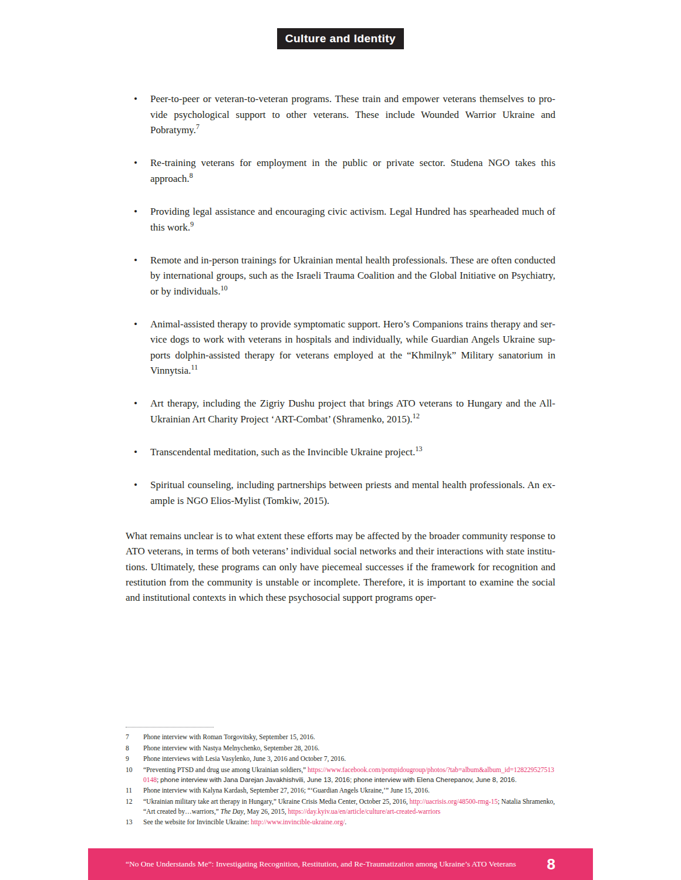Culture and Identity
Peer-to-peer or veteran-to-veteran programs. These train and empower veterans themselves to provide psychological support to other veterans. These include Wounded Warrior Ukraine and Pobratymy.7
Re-training veterans for employment in the public or private sector. Studena NGO takes this approach.8
Providing legal assistance and encouraging civic activism. Legal Hundred has spearheaded much of this work.9
Remote and in-person trainings for Ukrainian mental health professionals. These are often conducted by international groups, such as the Israeli Trauma Coalition and the Global Initiative on Psychiatry, or by individuals.10
Animal-assisted therapy to provide symptomatic support. Hero’s Companions trains therapy and service dogs to work with veterans in hospitals and individually, while Guardian Angels Ukraine supports dolphin-assisted therapy for veterans employed at the “Khmilnyk” Military sanatorium in Vinnytsia.11
Art therapy, including the Zigriy Dushu project that brings ATO veterans to Hungary and the All-Ukrainian Art Charity Project ‘ART-Combat’ (Shramenko, 2015).12
Transcendental meditation, such as the Invincible Ukraine project.13
Spiritual counseling, including partnerships between priests and mental health professionals. An example is NGO Elios-Mylist (Tomkiw, 2015).
What remains unclear is to what extent these efforts may be affected by the broader community response to ATO veterans, in terms of both veterans’ individual social networks and their interactions with state institutions. Ultimately, these programs can only have piecemeal successes if the framework for recognition and restitution from the community is unstable or incomplete. Therefore, it is important to examine the social and institutional contexts in which these psychosocial support programs oper-
Phone interview with Roman Torgovitsky, September 15, 2016.
Phone interview with Nastya Melnychenko, September 28, 2016.
Phone interviews with Lesia Vasylenko, June 3, 2016 and October 7, 2016.
“Preventing PTSD and drug use among Ukrainian soldiers,” https://www.facebook.com/pompidougroup/photos/?tab=album&album_id=1282295275130148; phone interview with Jana Darejan Javakhishvili, June 13, 2016; phone interview with Elena Cherepanov, June 8, 2016.
Phone interview with Kalyna Kardash, September 27, 2016; “‘Guardian Angels Ukraine,’” June 15, 2016.
“Ukrainian military take art therapy in Hungary,” Ukraine Crisis Media Center, October 25, 2016, http://uacrisis.org/48500-rmg-15; Natalia Shramenko, “Art created by…warriors,” The Day, May 26, 2015, https://day.kyiv.ua/en/article/culture/art-created-warriors
See the website for Invincible Ukraine: http://www.invincible-ukraine.org/.
“No One Understands Me”: Investigating Recognition, Restitution, and Re-Traumatization among Ukraine’s ATO Veterans
8